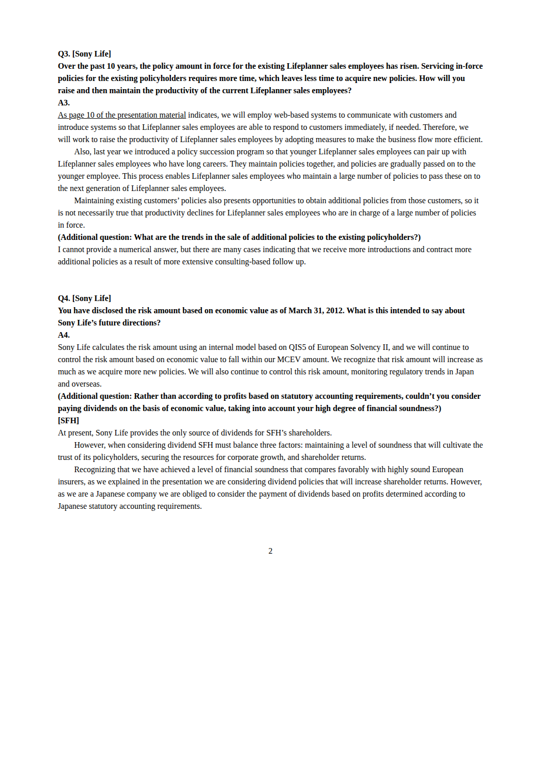Q3. [Sony Life]
Over the past 10 years, the policy amount in force for the existing Lifeplanner sales employees has risen. Servicing in-force policies for the existing policyholders requires more time, which leaves less time to acquire new policies. How will you raise and then maintain the productivity of the current Lifeplanner sales employees?
A3.
As page 10 of the presentation material indicates, we will employ web-based systems to communicate with customers and introduce systems so that Lifeplanner sales employees are able to respond to customers immediately, if needed. Therefore, we will work to raise the productivity of Lifeplanner sales employees by adopting measures to make the business flow more efficient.
Also, last year we introduced a policy succession program so that younger Lifeplanner sales employees can pair up with Lifeplanner sales employees who have long careers. They maintain policies together, and policies are gradually passed on to the younger employee. This process enables Lifeplanner sales employees who maintain a large number of policies to pass these on to the next generation of Lifeplanner sales employees.
Maintaining existing customers’ policies also presents opportunities to obtain additional policies from those customers, so it is not necessarily true that productivity declines for Lifeplanner sales employees who are in charge of a large number of policies in force.
(Additional question: What are the trends in the sale of additional policies to the existing policyholders?)
I cannot provide a numerical answer, but there are many cases indicating that we receive more introductions and contract more additional policies as a result of more extensive consulting-based follow up.
Q4. [Sony Life]
You have disclosed the risk amount based on economic value as of March 31, 2012. What is this intended to say about Sony Life’s future directions?
A4.
Sony Life calculates the risk amount using an internal model based on QIS5 of European Solvency II, and we will continue to control the risk amount based on economic value to fall within our MCEV amount. We recognize that risk amount will increase as much as we acquire more new policies. We will also continue to control this risk amount, monitoring regulatory trends in Japan and overseas.
(Additional question: Rather than according to profits based on statutory accounting requirements, couldn’t you consider paying dividends on the basis of economic value, taking into account your high degree of financial soundness?)
[SFH]
At present, Sony Life provides the only source of dividends for SFH’s shareholders.
However, when considering dividend SFH must balance three factors: maintaining a level of soundness that will cultivate the trust of its policyholders, securing the resources for corporate growth, and shareholder returns.
Recognizing that we have achieved a level of financial soundness that compares favorably with highly sound European insurers, as we explained in the presentation we are considering dividend policies that will increase shareholder returns. However, as we are a Japanese company we are obliged to consider the payment of dividends based on profits determined according to Japanese statutory accounting requirements.
2